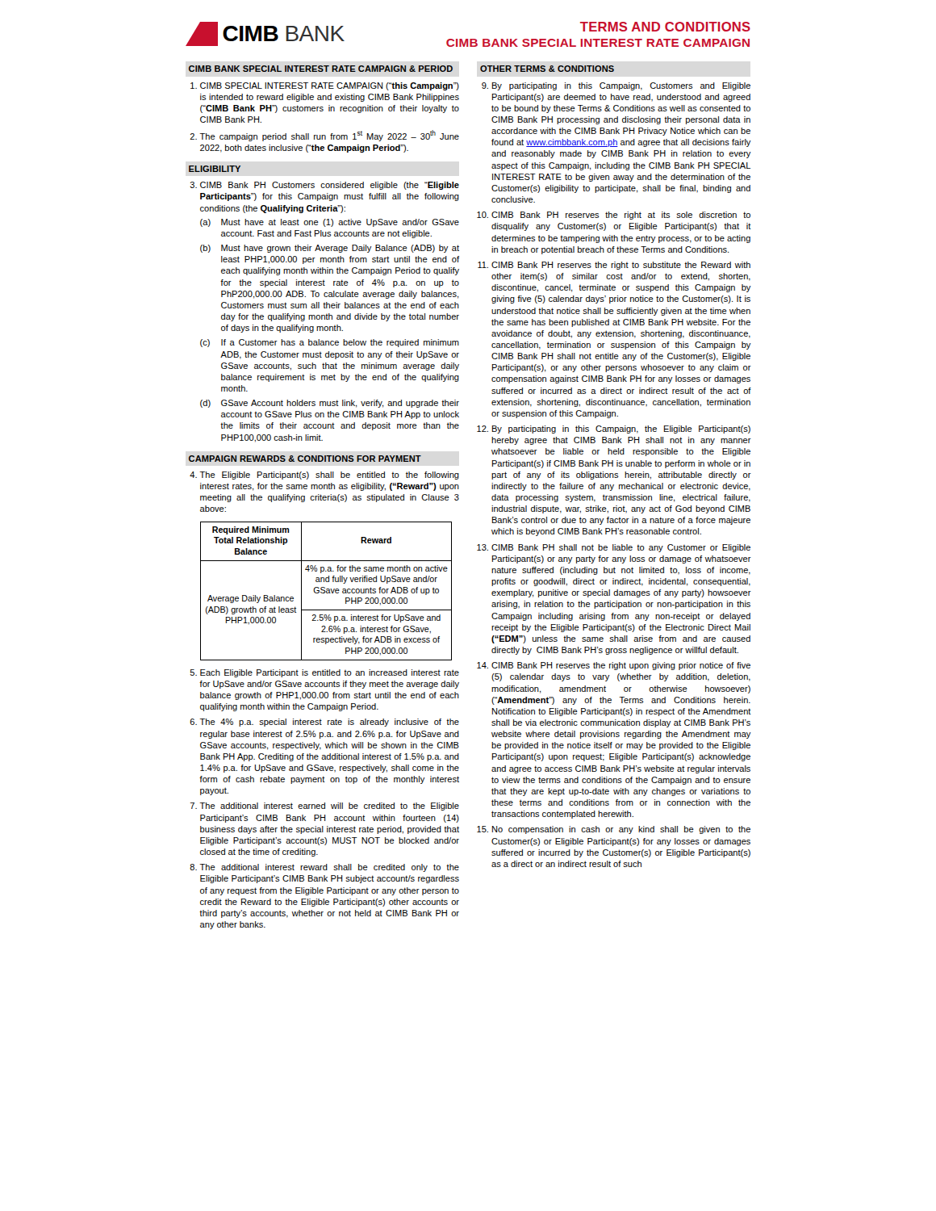CIMB BANK
TERMS AND CONDITIONS
CIMB BANK SPECIAL INTEREST RATE CAMPAIGN
CIMB BANK SPECIAL INTEREST RATE CAMPAIGN & PERIOD
CIMB SPECIAL INTEREST RATE CAMPAIGN (“this Campaign”) is intended to reward eligible and existing CIMB Bank Philippines (“CIMB Bank PH”) customers in recognition of their loyalty to CIMB Bank PH.
The campaign period shall run from 1st May 2022 – 30th June 2022, both dates inclusive (“the Campaign Period”).
ELIGIBILITY
CIMB Bank PH Customers considered eligible (the “Eligible Participants”) for this Campaign must fulfill all the following conditions (the Qualifying Criteria”):
(a) Must have at least one (1) active UpSave and/or GSave account. Fast and Fast Plus accounts are not eligible.
(b) Must have grown their Average Daily Balance (ADB) by at least PHP1,000.00 per month from start until the end of each qualifying month within the Campaign Period to qualify for the special interest rate of 4% p.a. on up to PhP200,000.00 ADB. To calculate average daily balances, Customers must sum all their balances at the end of each day for the qualifying month and divide by the total number of days in the qualifying month.
(c) If a Customer has a balance below the required minimum ADB, the Customer must deposit to any of their UpSave or GSave accounts, such that the minimum average daily balance requirement is met by the end of the qualifying month.
(d) GSave Account holders must link, verify, and upgrade their account to GSave Plus on the CIMB Bank PH App to unlock the limits of their account and deposit more than the PHP100,000 cash-in limit.
CAMPAIGN REWARDS & CONDITIONS FOR PAYMENT
The Eligible Participant(s) shall be entitled to the following interest rates, for the same month as eligibility, (“Reward”) upon meeting all the qualifying criteria(s) as stipulated in Clause 3 above:
| Required Minimum Total Relationship Balance | Reward |
| --- | --- |
| Average Daily Balance (ADB) growth of at least PHP1,000.00 | 4% p.a. for the same month on active and fully verified UpSave and/or GSave accounts for ADB of up to PHP 200,000.00 |
| 2.5% p.a. interest for UpSave and 2.6% p.a. interest for GSave, respectively, for ADB in excess of PHP 200,000.00 |
Each Eligible Participant is entitled to an increased interest rate for UpSave and/or GSave accounts if they meet the average daily balance growth of PHP1,000.00 from start until the end of each qualifying month within the Campaign Period.
The 4% p.a. special interest rate is already inclusive of the regular base interest of 2.5% p.a. and 2.6% p.a. for UpSave and GSave accounts, respectively, which will be shown in the CIMB Bank PH App. Crediting of the additional interest of 1.5% p.a. and 1.4% p.a. for UpSave and GSave, respectively, shall come in the form of cash rebate payment on top of the monthly interest payout.
The additional interest earned will be credited to the Eligible Participant’s CIMB Bank PH account within fourteen (14) business days after the special interest rate period, provided that Eligible Participant’s account(s) MUST NOT be blocked and/or closed at the time of crediting.
The additional interest reward shall be credited only to the Eligible Participant’s CIMB Bank PH subject account/s regardless of any request from the Eligible Participant or any other person to credit the Reward to the Eligible Participant(s) other accounts or third party’s accounts, whether or not held at CIMB Bank PH or any other banks.
OTHER TERMS & CONDITIONS
By participating in this Campaign, Customers and Eligible Participant(s) are deemed to have read, understood and agreed to be bound by these Terms & Conditions as well as consented to CIMB Bank PH processing and disclosing their personal data in accordance with the CIMB Bank PH Privacy Notice which can be found at www.cimbbank.com.ph and agree that all decisions fairly and reasonably made by CIMB Bank PH in relation to every aspect of this Campaign, including the CIMB Bank PH SPECIAL INTEREST RATE to be given away and the determination of the Customer(s) eligibility to participate, shall be final, binding and conclusive.
CIMB Bank PH reserves the right at its sole discretion to disqualify any Customer(s) or Eligible Participant(s) that it determines to be tampering with the entry process, or to be acting in breach or potential breach of these Terms and Conditions.
CIMB Bank PH reserves the right to substitute the Reward with other item(s) of similar cost and/or to extend, shorten, discontinue, cancel, terminate or suspend this Campaign by giving five (5) calendar days’ prior notice to the Customer(s). It is understood that notice shall be sufficiently given at the time when the same has been published at CIMB Bank PH website. For the avoidance of doubt, any extension, shortening, discontinuance, cancellation, termination or suspension of this Campaign by CIMB Bank PH shall not entitle any of the Customer(s), Eligible Participant(s), or any other persons whosoever to any claim or compensation against CIMB Bank PH for any losses or damages suffered or incurred as a direct or indirect result of the act of extension, shortening, discontinuance, cancellation, termination or suspension of this Campaign.
By participating in this Campaign, the Eligible Participant(s) hereby agree that CIMB Bank PH shall not in any manner whatsoever be liable or held responsible to the Eligible Participant(s) if CIMB Bank PH is unable to perform in whole or in part of any of its obligations herein, attributable directly or indirectly to the failure of any mechanical or electronic device, data processing system, transmission line, electrical failure, industrial dispute, war, strike, riot, any act of God beyond CIMB Bank’s control or due to any factor in a nature of a force majeure which is beyond CIMB Bank PH’s reasonable control.
CIMB Bank PH shall not be liable to any Customer or Eligible Participant(s) or any party for any loss or damage of whatsoever nature suffered (including but not limited to, loss of income, profits or goodwill, direct or indirect, incidental, consequential, exemplary, punitive or special damages of any party) howsoever arising, in relation to the participation or non-participation in this Campaign including arising from any non-receipt or delayed receipt by the Eligible Participant(s) of the Electronic Direct Mail (“EDM”) unless the same shall arise from and are caused directly by CIMB Bank PH’s gross negligence or willful default.
CIMB Bank PH reserves the right upon giving prior notice of five (5) calendar days to vary (whether by addition, deletion, modification, amendment or otherwise howsoever) (“Amendment”) any of the Terms and Conditions herein. Notification to Eligible Participant(s) in respect of the Amendment shall be via electronic communication display at CIMB Bank PH’s website where detail provisions regarding the Amendment may be provided in the notice itself or may be provided to the Eligible Participant(s) upon request; Eligible Participant(s) acknowledge and agree to access CIMB Bank PH’s website at regular intervals to view the terms and conditions of the Campaign and to ensure that they are kept up-to-date with any changes or variations to these terms and conditions from or in connection with the transactions contemplated herewith.
No compensation in cash or any kind shall be given to the Customer(s) or Eligible Participant(s) for any losses or damages suffered or incurred by the Customer(s) or Eligible Participant(s) as a direct or an indirect result of such